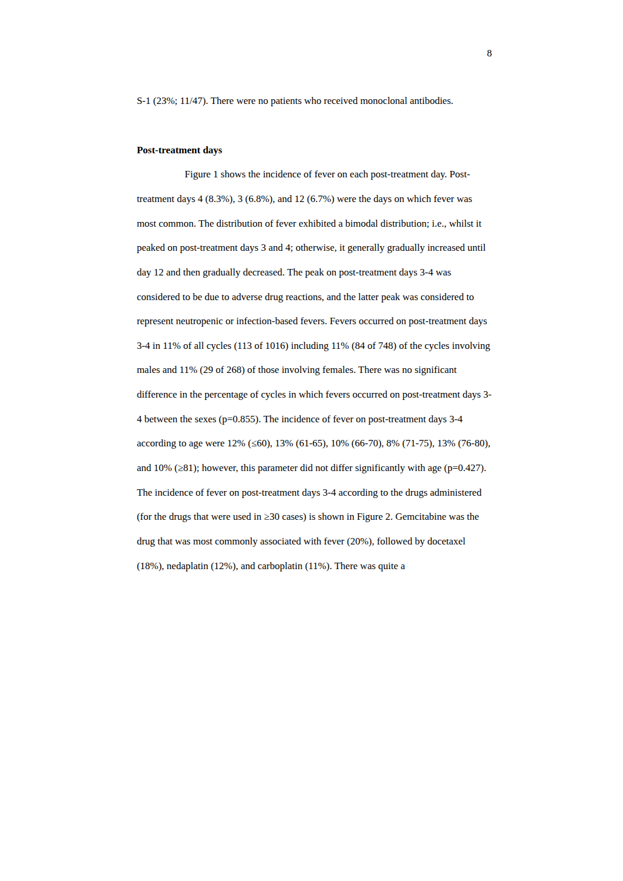8
S-1 (23%; 11/47). There were no patients who received monoclonal antibodies.
Post-treatment days
Figure 1 shows the incidence of fever on each post-treatment day. Post-treatment days 4 (8.3%), 3 (6.8%), and 12 (6.7%) were the days on which fever was most common. The distribution of fever exhibited a bimodal distribution; i.e., whilst it peaked on post-treatment days 3 and 4; otherwise, it generally gradually increased until day 12 and then gradually decreased. The peak on post-treatment days 3-4 was considered to be due to adverse drug reactions, and the latter peak was considered to represent neutropenic or infection-based fevers. Fevers occurred on post-treatment days 3-4 in 11% of all cycles (113 of 1016) including 11% (84 of 748) of the cycles involving males and 11% (29 of 268) of those involving females. There was no significant difference in the percentage of cycles in which fevers occurred on post-treatment days 3-4 between the sexes (p=0.855). The incidence of fever on post-treatment days 3-4 according to age were 12% (≤60), 13% (61-65), 10% (66-70), 8% (71-75), 13% (76-80), and 10% (≥81); however, this parameter did not differ significantly with age (p=0.427). The incidence of fever on post-treatment days 3-4 according to the drugs administered (for the drugs that were used in ≥30 cases) is shown in Figure 2. Gemcitabine was the drug that was most commonly associated with fever (20%), followed by docetaxel (18%), nedaplatin (12%), and carboplatin (11%). There was quite a